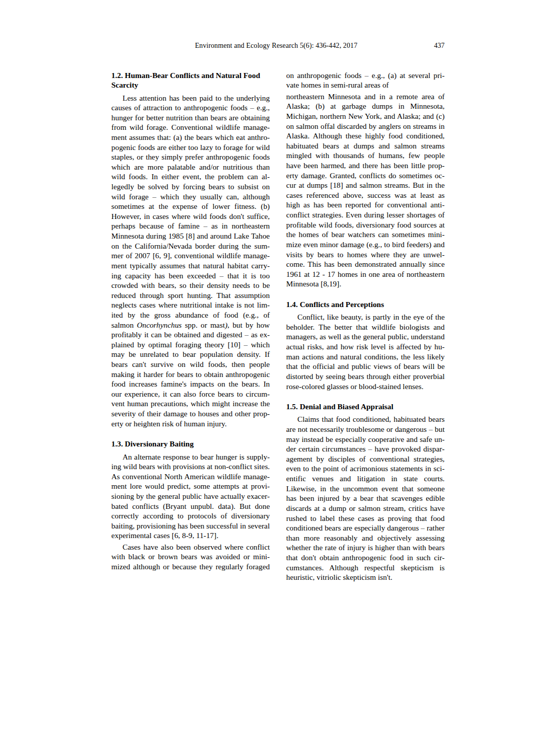Environment and Ecology Research 5(6): 436-442, 2017 437
1.2. Human-Bear Conflicts and Natural Food Scarcity
Less attention has been paid to the underlying causes of attraction to anthropogenic foods – e.g., hunger for better nutrition than bears are obtaining from wild forage. Conventional wildlife management assumes that: (a) the bears which eat anthropogenic foods are either too lazy to forage for wild staples, or they simply prefer anthropogenic foods which are more palatable and/or nutritious than wild foods. In either event, the problem can allegedly be solved by forcing bears to subsist on wild forage – which they usually can, although sometimes at the expense of lower fitness. (b) However, in cases where wild foods don't suffice, perhaps because of famine – as in northeastern Minnesota during 1985 [8] and around Lake Tahoe on the California/Nevada border during the summer of 2007 [6, 9], conventional wildlife management typically assumes that natural habitat carrying capacity has been exceeded – that it is too crowded with bears, so their density needs to be reduced through sport hunting. That assumption neglects cases where nutritional intake is not limited by the gross abundance of food (e.g., of salmon Oncorhynchus spp. or mast), but by how profitably it can be obtained and digested – as explained by optimal foraging theory [10] – which may be unrelated to bear population density. If bears can't survive on wild foods, then people making it harder for bears to obtain anthropogenic food increases famine's impacts on the bears. In our experience, it can also force bears to circumvent human precautions, which might increase the severity of their damage to houses and other property or heighten risk of human injury.
1.3. Diversionary Baiting
An alternate response to bear hunger is supplying wild bears with provisions at non-conflict sites. As conventional North American wildlife management lore would predict, some attempts at provisioning by the general public have actually exacerbated conflicts (Bryant unpubl. data). But done correctly according to protocols of diversionary baiting, provisioning has been successful in several experimental cases [6, 8-9, 11-17].
Cases have also been observed where conflict with black or brown bears was avoided or minimized although or because they regularly foraged on anthropogenic foods – e.g., (a) at several private homes in semi-rural areas of
northeastern Minnesota and in a remote area of Alaska; (b) at garbage dumps in Minnesota, Michigan, northern New York, and Alaska; and (c) on salmon offal discarded by anglers on streams in Alaska. Although these highly food conditioned, habituated bears at dumps and salmon streams mingled with thousands of humans, few people have been harmed, and there has been little property damage. Granted, conflicts do sometimes occur at dumps [18] and salmon streams. But in the cases referenced above, success was at least as high as has been reported for conventional anti-conflict strategies. Even during lesser shortages of profitable wild foods, diversionary food sources at the homes of bear watchers can sometimes minimize even minor damage (e.g., to bird feeders) and visits by bears to homes where they are unwelcome. This has been demonstrated annually since 1961 at 12 - 17 homes in one area of northeastern Minnesota [8,19].
1.4. Conflicts and Perceptions
Conflict, like beauty, is partly in the eye of the beholder. The better that wildlife biologists and managers, as well as the general public, understand actual risks, and how risk level is affected by human actions and natural conditions, the less likely that the official and public views of bears will be distorted by seeing bears through either proverbial rose-colored glasses or blood-stained lenses.
1.5. Denial and Biased Appraisal
Claims that food conditioned, habituated bears are not necessarily troublesome or dangerous – but may instead be especially cooperative and safe under certain circumstances – have provoked disparagement by disciples of conventional strategies, even to the point of acrimonious statements in scientific venues and litigation in state courts. Likewise, in the uncommon event that someone has been injured by a bear that scavenges edible discards at a dump or salmon stream, critics have rushed to label these cases as proving that food conditioned bears are especially dangerous – rather than more reasonably and objectively assessing whether the rate of injury is higher than with bears that don't obtain anthropogenic food in such circumstances. Although respectful skepticism is heuristic, vitriolic skepticism isn't.